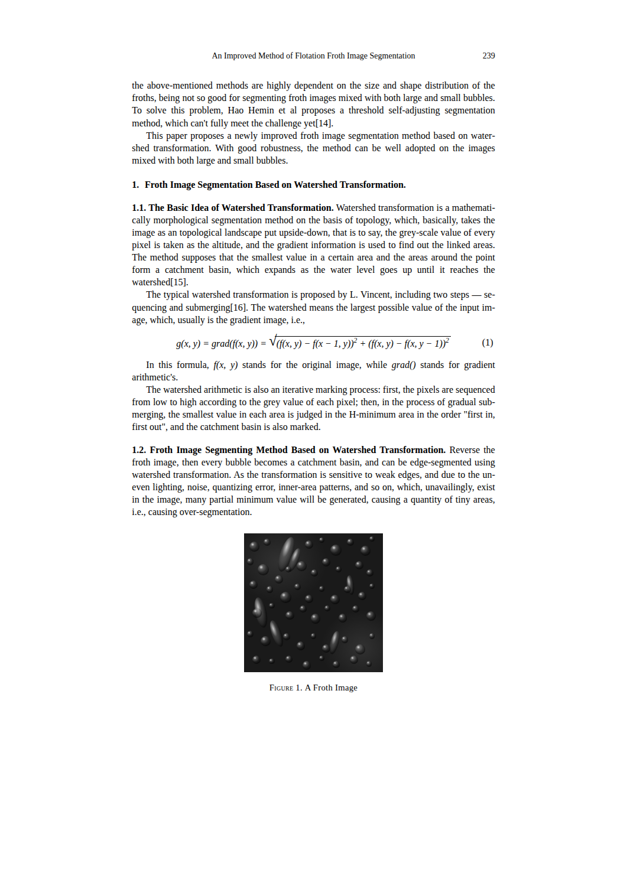An Improved Method of Flotation Froth Image Segmentation 239
the above-mentioned methods are highly dependent on the size and shape distribution of the froths, being not so good for segmenting froth images mixed with both large and small bubbles. To solve this problem, Hao Hemin et al proposes a threshold self-adjusting segmentation method, which can't fully meet the challenge yet[14].
This paper proposes a newly improved froth image segmentation method based on watershed transformation. With good robustness, the method can be well adopted on the images mixed with both large and small bubbles.
1. Froth Image Segmentation Based on Watershed Transformation.
1.1. The Basic Idea of Watershed Transformation. Watershed transformation is a mathematically morphological segmentation method on the basis of topology, which, basically, takes the image as an topological landscape put upside-down, that is to say, the grey-scale value of every pixel is taken as the altitude, and the gradient information is used to find out the linked areas. The method supposes that the smallest value in a certain area and the areas around the point form a catchment basin, which expands as the water level goes up until it reaches the watershed[15].
The typical watershed transformation is proposed by L. Vincent, including two steps — sequencing and submerging[16]. The watershed means the largest possible value of the input image, which, usually is the gradient image, i.e.,
g(x, y) = grad(f(x, y)) = (f(x, y) − f(x − 1, y))2 + (f(x, y) − f(x, y − 1))2 (1)
In this formula, f(x, y) stands for the original image, while grad() stands for gradient arithmetic's.
The watershed arithmetic is also an iterative marking process: first, the pixels are sequenced from low to high according to the grey value of each pixel; then, in the process of gradual submerging, the smallest value in each area is judged in the H-minimum area in the order "first in, first out", and the catchment basin is also marked.
1.2. Froth Image Segmenting Method Based on Watershed Transformation. Reverse the froth image, then every bubble becomes a catchment basin, and can be edge-segmented using watershed transformation. As the transformation is sensitive to weak edges, and due to the uneven lighting, noise, quantizing error, inner-area patterns, and so on, which, unavailingly, exist in the image, many partial minimum value will be generated, causing a quantity of tiny areas, i.e., causing over-segmentation.
Figure 1. A Froth Image